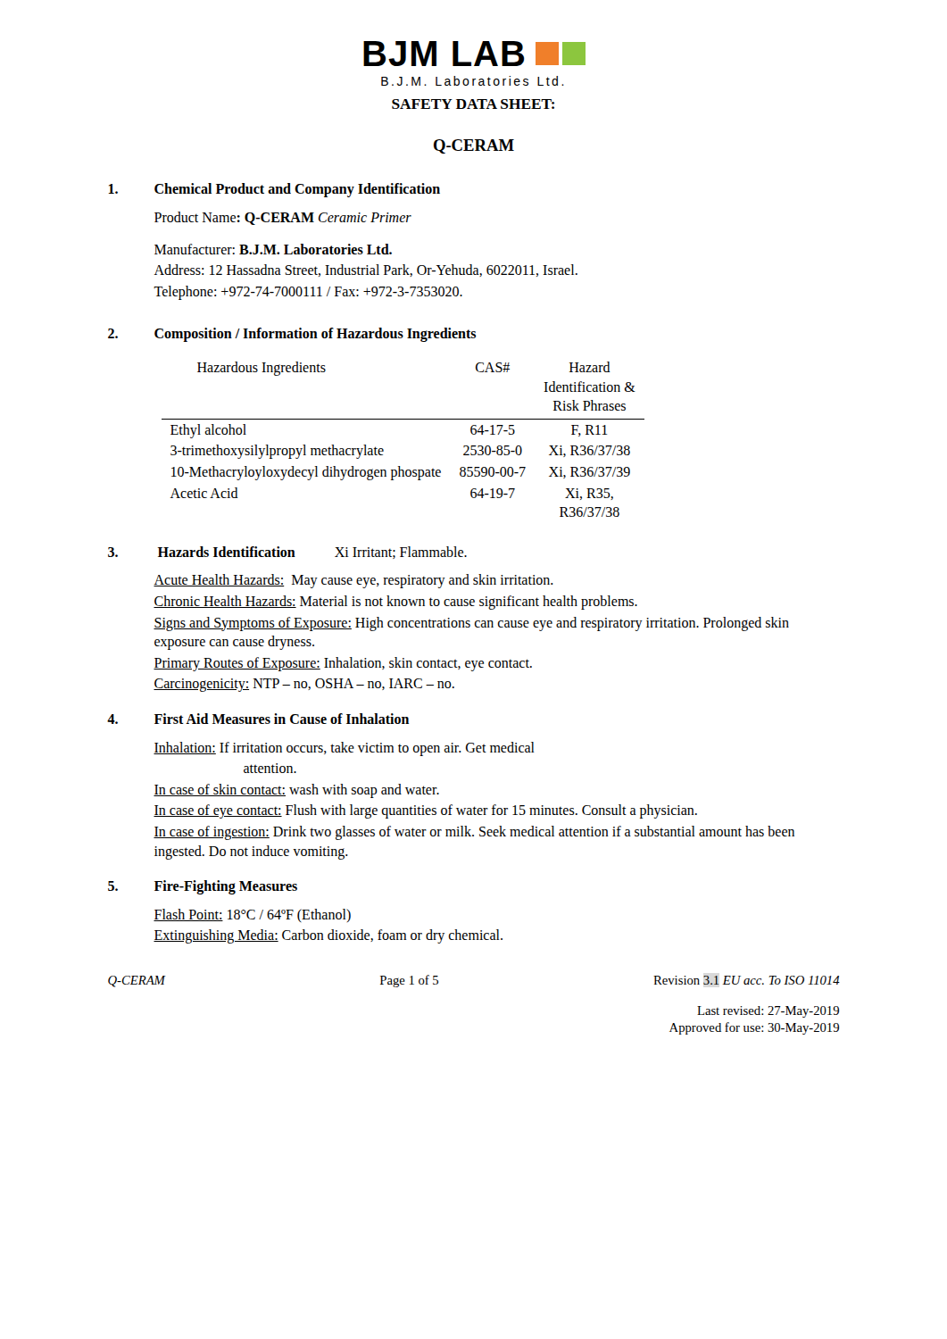BJM LAB
B.J.M. Laboratories Ltd.
SAFETY DATA SHEET:
Q-CERAM
1.
Chemical Product and Company Identification
Product Name: Q-CERAM Ceramic Primer
Manufacturer: B.J.M. Laboratories Ltd.
Address: 12 Hassadna Street, Industrial Park, Or-Yehuda, 6022011, Israel.
Telephone: +972-74-7000111 / Fax: +972-3-7353020.
2.
Composition / Information of Hazardous Ingredients
| Hazardous Ingredients | CAS# | Hazard Identification & Risk Phrases |
| --- | --- | --- |
| Ethyl alcohol | 64-17-5 | F, R11 |
| 3-trimethoxysilylpropyl methacrylate | 2530-85-0 | Xi, R36/37/38 |
| 10-Methacryloyloxydecyl dihydrogen phospate | 85590-00-7 | Xi, R36/37/39 |
| Acetic Acid | 64-19-7 | Xi, R35, R36/37/38 |
3.
Hazards Identification Xi Irritant; Flammable.
Acute Health Hazards: May cause eye, respiratory and skin irritation.
Chronic Health Hazards: Material is not known to cause significant health problems.
Signs and Symptoms of Exposure: High concentrations can cause eye and respiratory irritation. Prolonged skin exposure can cause dryness.
Primary Routes of Exposure: Inhalation, skin contact, eye contact.
Carcinogenicity: NTP – no, OSHA – no, IARC – no.
4.
First Aid Measures in Cause of Inhalation
Inhalation: If irritation occurs, take victim to open air. Get medical
attention.
In case of skin contact: wash with soap and water.
In case of eye contact: Flush with large quantities of water for 15 minutes. Consult a physician.
In case of ingestion: Drink two glasses of water or milk. Seek medical attention if a substantial amount has been ingested. Do not induce vomiting.
5.
Fire-Fighting Measures
Flash Point: 18°C / 64ºF (Ethanol)
Extinguishing Media: Carbon dioxide, foam or dry chemical.
Q-CERAM
Page 1 of 5
Revision 3.1 EU acc. To ISO 11014
Last revised: 27-May-2019
Approved for use: 30-May-2019